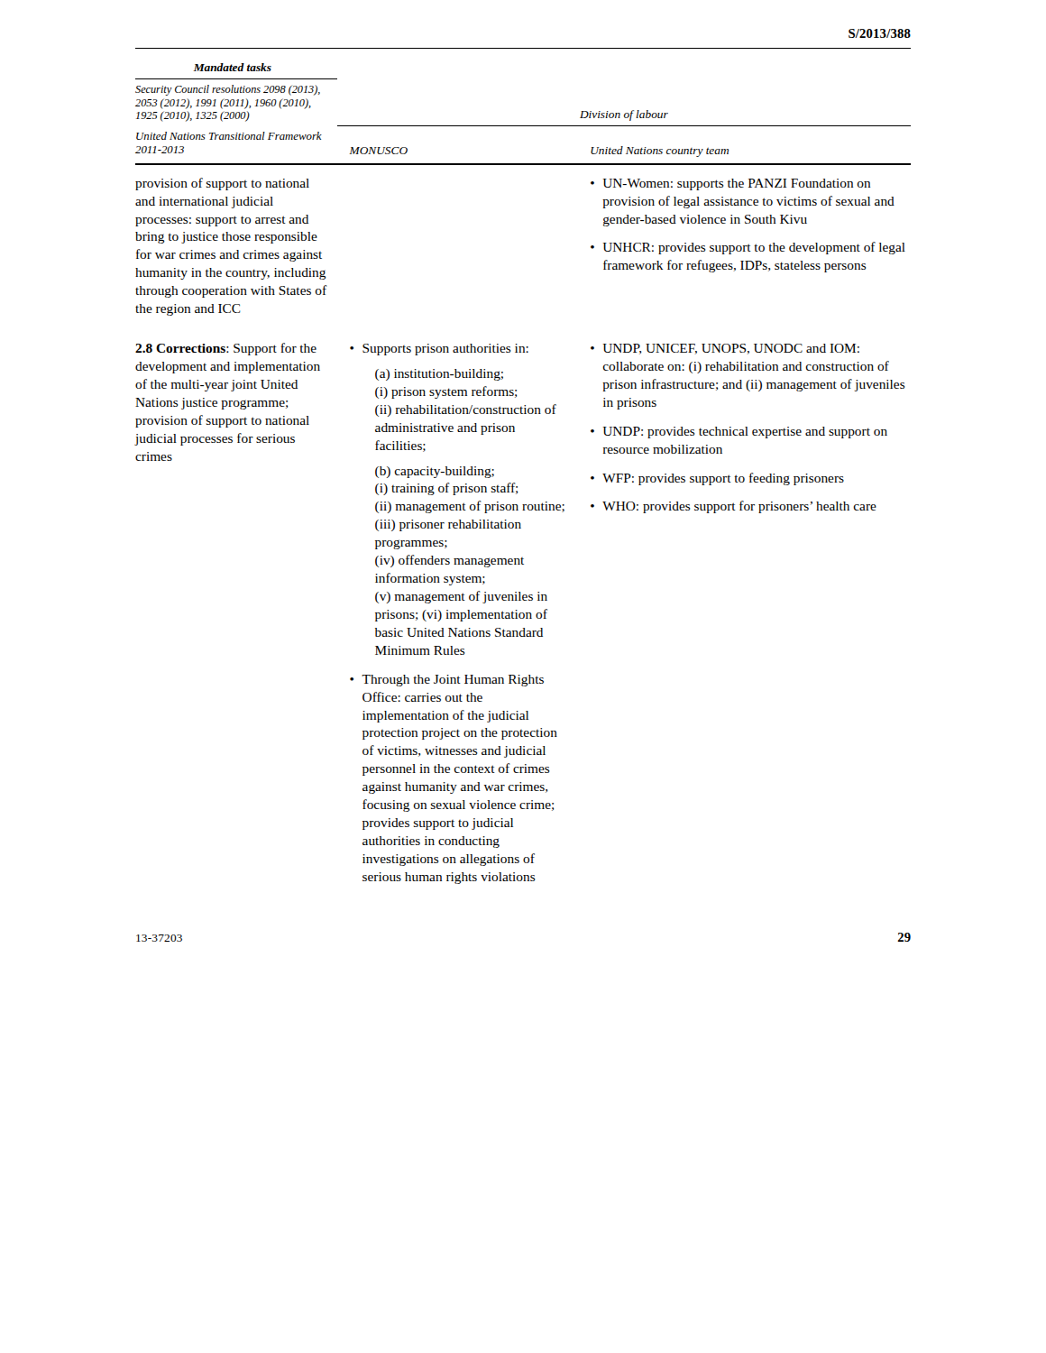S/2013/388
| Mandated tasks | | |
| --- | --- | --- |
| Security Council resolutions 2098 (2013), 2053 (2012), 1991 (2011), 1960 (2010), 1925 (2010), 1325 (2000) | Division of labour |
| United Nations Transitional Framework 2011-2013 | MONUSCO | United Nations country team |
| provision of support to national and international judicial processes: support to arrest and bring to justice those responsible for war crimes and crimes against humanity in the country, including through cooperation with States of the region and ICC | | UN-Women: supports the PANZI Foundation on provision of legal assistance to victims of sexual and gender-based violence in South Kivu UNHCR: provides support to the development of legal framework for refugees, IDPs, stateless persons |
| 2.8 Corrections : Support for the development and implementation of the multi-year joint United Nations justice programme; provision of support to national judicial processes for serious crimes | Supports prison authorities in: (a) institution-building; (i) prison system reforms; (ii) rehabilitation/construction of administrative and prison facilities; (b) capacity-building; (i) training of prison staff; (ii) management of prison routine; (iii) prisoner rehabilitation programmes; (iv) offenders management information system; (v) management of juveniles in prisons; (vi) implementation of basic United Nations Standard Minimum Rules Through the Joint Human Rights Office: carries out the implementation of the judicial protection project on the protection of victims, witnesses and judicial personnel in the context of crimes against humanity and war crimes, focusing on sexual violence crime; provides support to judicial authorities in conducting investigations on allegations of serious human rights violations | UNDP, UNICEF, UNOPS, UNODC and IOM: collaborate on: (i) rehabilitation and construction of prison infrastructure; and (ii) management of juveniles in prisons UNDP: provides technical expertise and support on resource mobilization WFP: provides support to feeding prisoners WHO: provides support for prisoners’ health care |
13-37203
29